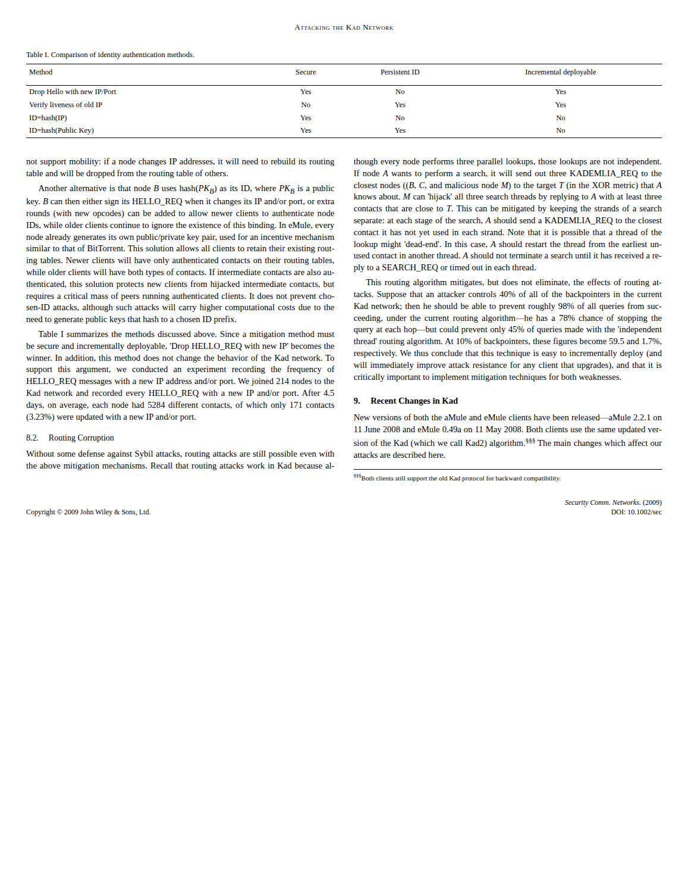Attacking the Kad Network
Table I. Comparison of identity authentication methods.
| Method | Secure | Persistent ID | Incremental deployable |
| --- | --- | --- | --- |
| Drop Hello with new IP/Port | Yes | No | Yes |
| Verify liveness of old IP | No | Yes | Yes |
| ID=hash(IP) | Yes | No | No |
| ID=hash(Public Key) | Yes | Yes | No |
not support mobility: if a node changes IP addresses, it will need to rebuild its routing table and will be dropped from the routing table of others.
Another alternative is that node B uses hash(PKB) as its ID, where PKB is a public key. B can then either sign its HELLO_REQ when it changes its IP and/or port, or extra rounds (with new opcodes) can be added to allow newer clients to authenticate node IDs, while older clients continue to ignore the existence of this binding. In eMule, every node already generates its own public/private key pair, used for an incentive mechanism similar to that of BitTorrent. This solution allows all clients to retain their existing routing tables. Newer clients will have only authenticated contacts on their routing tables, while older clients will have both types of contacts. If intermediate contacts are also authenticated, this solution protects new clients from hijacked intermediate contacts, but requires a critical mass of peers running authenticated clients. It does not prevent chosen-ID attacks, although such attacks will carry higher computational costs due to the need to generate public keys that hash to a chosen ID prefix.
Table I summarizes the methods discussed above. Since a mitigation method must be secure and incrementally deployable, 'Drop HELLO_REQ with new IP' becomes the winner. In addition, this method does not change the behavior of the Kad network. To support this argument, we conducted an experiment recording the frequency of HELLO_REQ messages with a new IP address and/or port. We joined 214 nodes to the Kad network and recorded every HELLO_REQ with a new IP and/or port. After 4.5 days, on average, each node had 5284 different contacts, of which only 171 contacts (3.23%) were updated with a new IP and/or port.
8.2. Routing Corruption
Without some defense against Sybil attacks, routing attacks are still possible even with the above mitigation mechanisms. Recall that routing attacks work in Kad because although every node performs three parallel lookups, those lookups are not independent. If node A wants to perform a search, it will send out three KADEMLIA_REQ to the closest nodes ((B, C, and malicious node M) to the target T (in the XOR metric) that A knows about. M can 'hijack' all three search threads by replying to A with at least three contacts that are close to T. This can be mitigated by keeping the strands of a search separate: at each stage of the search, A should send a KADEMLIA_REQ to the closest contact it has not yet used in each strand. Note that it is possible that a thread of the lookup might 'dead-end'. In this case, A should restart the thread from the earliest unused contact in another thread. A should not terminate a search until it has received a reply to a SEARCH_REQ or timed out in each thread.
This routing algorithm mitigates, but does not eliminate, the effects of routing attacks. Suppose that an attacker controls 40% of all of the backpointers in the current Kad network; then he should be able to prevent roughly 98% of all queries from succeeding, under the current routing algorithm—he has a 78% chance of stopping the query at each hop—but could prevent only 45% of queries made with the 'independent thread' routing algorithm. At 10% of backpointers, these figures become 59.5 and 1.7%, respectively. We thus conclude that this technique is easy to incrementally deploy (and will immediately improve attack resistance for any client that upgrades), and that it is critically important to implement mitigation techniques for both weaknesses.
9. Recent Changes in Kad
New versions of both the aMule and eMule clients have been released—aMule 2.2.1 on 11 June 2008 and eMule 0.49a on 11 May 2008. Both clients use the same updated version of the Kad (which we call Kad2) algorithm.§§§ The main changes which affect our attacks are described here.
§§§Both clients still support the old Kad protocol for backward compatibility.
Copyright © 2009 John Wiley & Sons, Ltd.
Security Comm. Networks. (2009)
DOI: 10.1002/sec